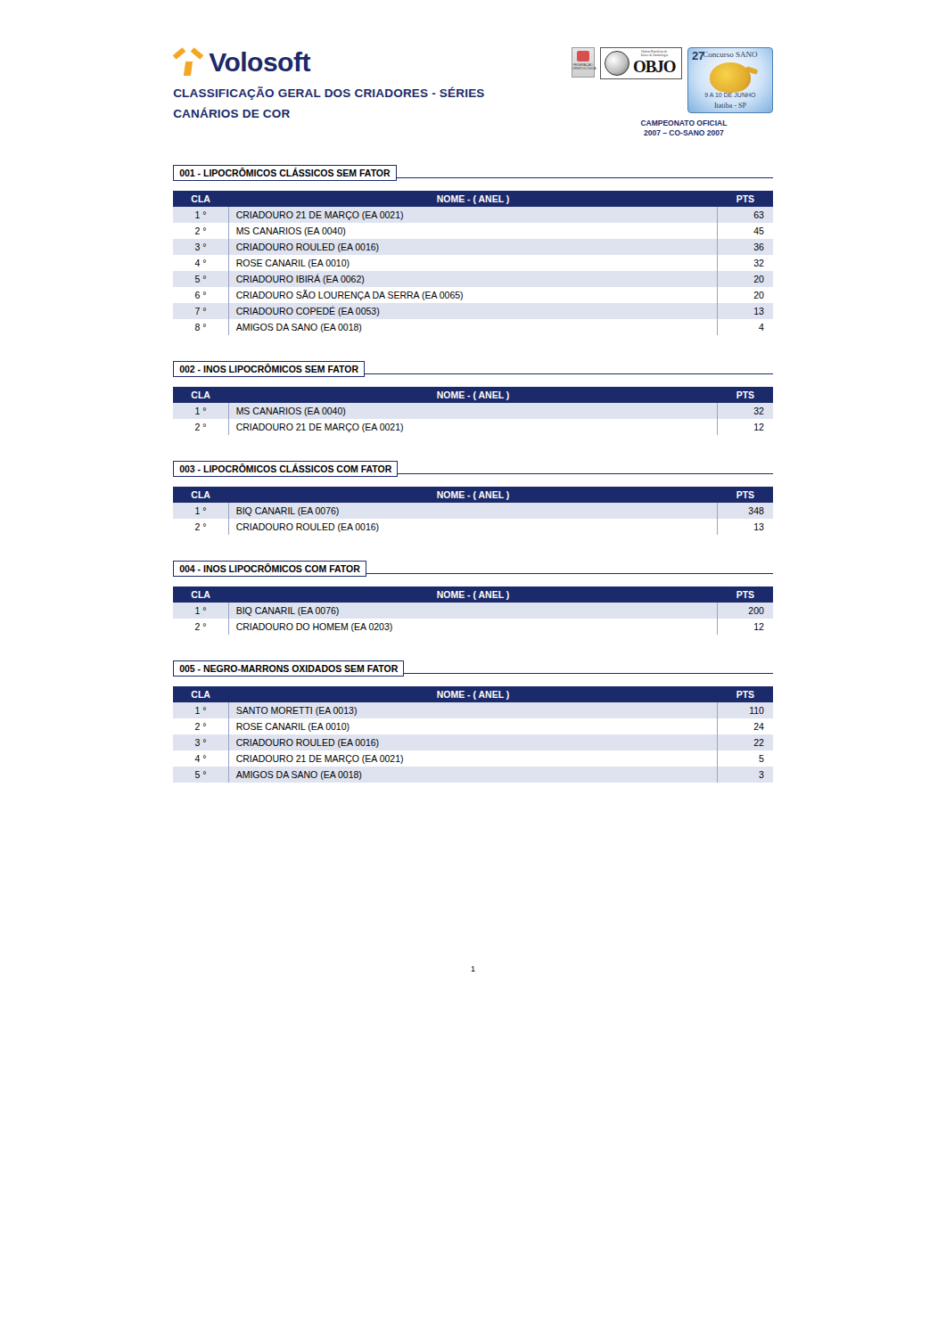Volosoft
CLASSIFICAÇÃO GERAL DOS CRIADORES - SÉRIES
CANÁRIOS DE COR
FEDERAÇÃO
ORNITOLÓGICA
Ordem Brasileira de
Juízes de Ornitologia
OBJO
27
Concurso SANO
9 A 10 DE JUNHO
Itatiba - SP
CAMPEONATO OFICIAL
2007 – CO-SANO 2007
001 - LIPOCRÔMICOS CLÁSSICOS SEM FATOR
| CLA | NOME - ( ANEL ) | PTS |
| --- | --- | --- |
| 1 ° | CRIADOURO 21 DE MARÇO (EA 0021) | 63 |
| 2 ° | MS CANARIOS (EA 0040) | 45 |
| 3 ° | CRIADOURO ROULED (EA 0016) | 36 |
| 4 ° | ROSE CANARIL (EA 0010) | 32 |
| 5 ° | CRIADOURO IBIRÁ (EA 0062) | 20 |
| 6 ° | CRIADOURO SÃO LOURENÇA DA SERRA (EA 0065) | 20 |
| 7 ° | CRIADOURO COPEDÉ (EA 0053) | 13 |
| 8 ° | AMIGOS DA SANO (EA 0018) | 4 |
002 - INOS LIPOCRÔMICOS SEM FATOR
| CLA | NOME - ( ANEL ) | PTS |
| --- | --- | --- |
| 1 ° | MS CANARIOS (EA 0040) | 32 |
| 2 ° | CRIADOURO 21 DE MARÇO (EA 0021) | 12 |
003 - LIPOCRÔMICOS CLÁSSICOS COM FATOR
| CLA | NOME - ( ANEL ) | PTS |
| --- | --- | --- |
| 1 ° | BIQ CANARIL (EA 0076) | 348 |
| 2 ° | CRIADOURO ROULED (EA 0016) | 13 |
004 - INOS LIPOCRÔMICOS COM FATOR
| CLA | NOME - ( ANEL ) | PTS |
| --- | --- | --- |
| 1 ° | BIQ CANARIL (EA 0076) | 200 |
| 2 ° | CRIADOURO DO HOMEM (EA 0203) | 12 |
005 - NEGRO-MARRONS OXIDADOS SEM FATOR
| CLA | NOME - ( ANEL ) | PTS |
| --- | --- | --- |
| 1 ° | SANTO MORETTI (EA 0013) | 110 |
| 2 ° | ROSE CANARIL (EA 0010) | 24 |
| 3 ° | CRIADOURO ROULED (EA 0016) | 22 |
| 4 ° | CRIADOURO 21 DE MARÇO (EA 0021) | 5 |
| 5 ° | AMIGOS DA SANO (EA 0018) | 3 |
1